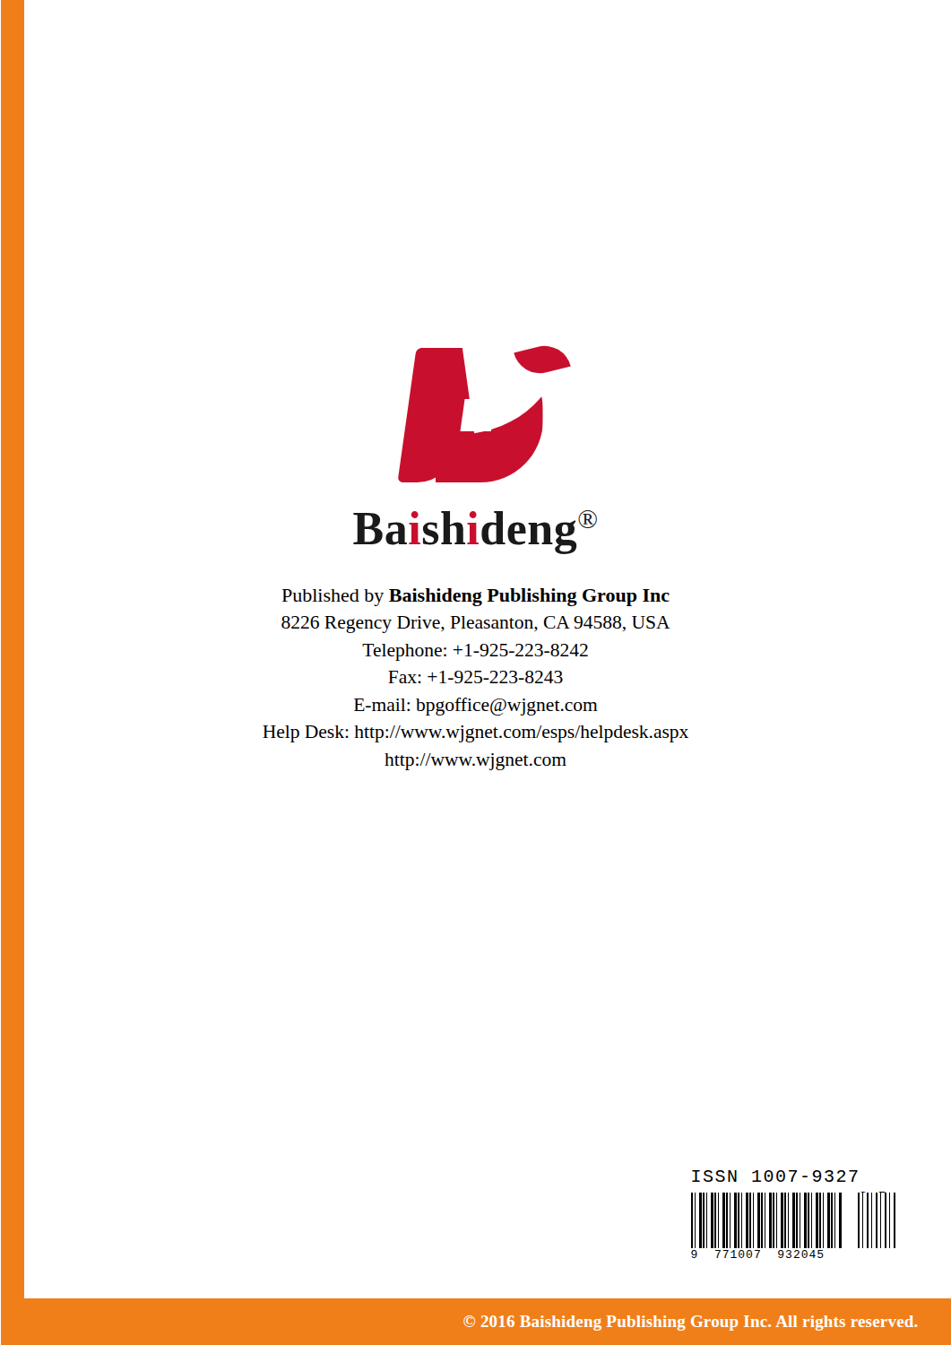Ba ish ideng®
Published by Baishideng Publishing Group Inc
8226 Regency Drive, Pleasanton, CA 94588, USA
Telephone: +1-925-223-8242
Fax: +1-925-223-8243
E-mail: bpgoffice@wjgnet.com
Help Desk: http://www.wjgnet.com/esps/helpdesk.aspx
http://www.wjgnet.com
ISSN 1007-9327
3 5>
9 771007 932045
© 2016 Baishideng Publishing Group Inc. All rights reserved.